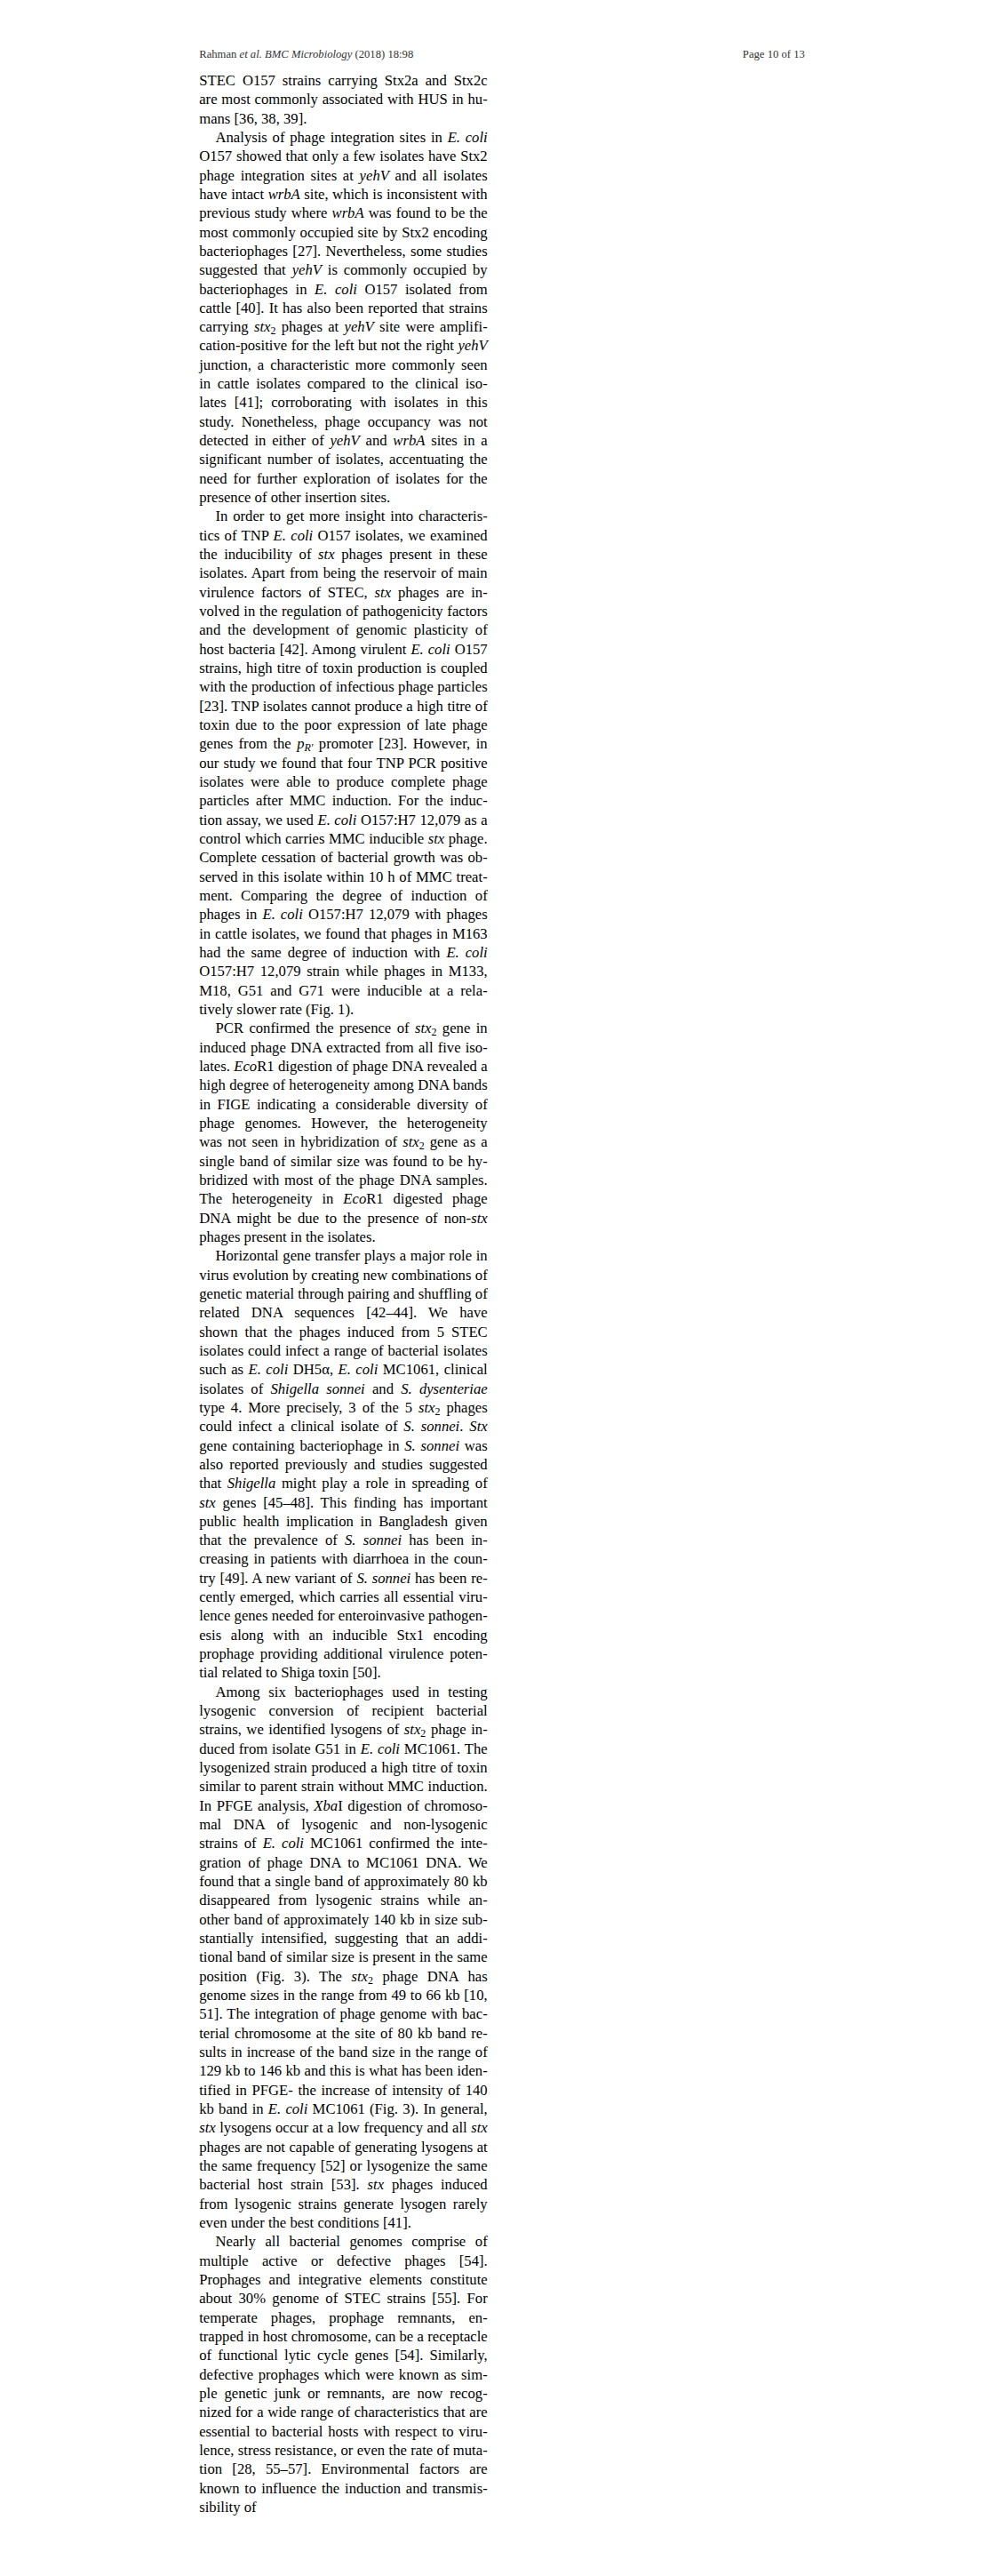Rahman et al. BMC Microbiology (2018) 18:98
Page 10 of 13
STEC O157 strains carrying Stx2a and Stx2c are most commonly associated with HUS in humans [36, 38, 39].
Analysis of phage integration sites in E. coli O157 showed that only a few isolates have Stx2 phage integration sites at yehV and all isolates have intact wrbA site, which is inconsistent with previous study where wrbA was found to be the most commonly occupied site by Stx2 encoding bacteriophages [27]. Nevertheless, some studies suggested that yehV is commonly occupied by bacteriophages in E. coli O157 isolated from cattle [40]. It has also been reported that strains carrying stx2 phages at yehV site were amplification-positive for the left but not the right yehV junction, a characteristic more commonly seen in cattle isolates compared to the clinical isolates [41]; corroborating with isolates in this study. Nonetheless, phage occupancy was not detected in either of yehV and wrbA sites in a significant number of isolates, accentuating the need for further exploration of isolates for the presence of other insertion sites.
In order to get more insight into characteristics of TNP E. coli O157 isolates, we examined the inducibility of stx phages present in these isolates. Apart from being the reservoir of main virulence factors of STEC, stx phages are involved in the regulation of pathogenicity factors and the development of genomic plasticity of host bacteria [42]. Among virulent E. coli O157 strains, high titre of toxin production is coupled with the production of infectious phage particles [23]. TNP isolates cannot produce a high titre of toxin due to the poor expression of late phage genes from the pR' promoter [23]. However, in our study we found that four TNP PCR positive isolates were able to produce complete phage particles after MMC induction. For the induction assay, we used E. coli O157:H7 12,079 as a control which carries MMC inducible stx phage. Complete cessation of bacterial growth was observed in this isolate within 10 h of MMC treatment. Comparing the degree of induction of phages in E. coli O157:H7 12,079 with phages in cattle isolates, we found that phages in M163 had the same degree of induction with E. coli O157:H7 12,079 strain while phages in M133, M18, G51 and G71 were inducible at a relatively slower rate (Fig. 1).
PCR confirmed the presence of stx2 gene in induced phage DNA extracted from all five isolates. Eco R1 digestion of phage DNA revealed a high degree of heterogeneity among DNA bands in FIGE indicating a considerable diversity of phage genomes. However, the heterogeneity was not seen in hybridization of stx2 gene as a single band of similar size was found to be hybridized with most of the phage DNA samples. The heterogeneity in Eco R1 digested phage DNA might be due to the presence of non-stx phages present in the isolates.
Horizontal gene transfer plays a major role in virus evolution by creating new combinations of genetic material through pairing and shuffling of related DNA sequences [42–44]. We have shown that the phages induced from 5 STEC isolates could infect a range of bacterial isolates such as E. coli DH5α, E. coli MC1061, clinical isolates of Shigella sonnei and S. dysenteriae type 4. More precisely, 3 of the 5 stx2 phages could infect a clinical isolate of S. sonnei. Stx gene containing bacteriophage in S. sonnei was also reported previously and studies suggested that Shigella might play a role in spreading of stx genes [45–48]. This finding has important public health implication in Bangladesh given that the prevalence of S. sonnei has been increasing in patients with diarrhoea in the country [49]. A new variant of S. sonnei has been recently emerged, which carries all essential virulence genes needed for enteroinvasive pathogenesis along with an inducible Stx1 encoding prophage providing additional virulence potential related to Shiga toxin [50].
Among six bacteriophages used in testing lysogenic conversion of recipient bacterial strains, we identified lysogens of stx2 phage induced from isolate G51 in E. coli MC1061. The lysogenized strain produced a high titre of toxin similar to parent strain without MMC induction. In PFGE analysis, Xba I digestion of chromosomal DNA of lysogenic and non-lysogenic strains of E. coli MC1061 confirmed the integration of phage DNA to MC1061 DNA. We found that a single band of approximately 80 kb disappeared from lysogenic strains while another band of approximately 140 kb in size substantially intensified, suggesting that an additional band of similar size is present in the same position (Fig. 3). The stx2 phage DNA has genome sizes in the range from 49 to 66 kb [10, 51]. The integration of phage genome with bacterial chromosome at the site of 80 kb band results in increase of the band size in the range of 129 kb to 146 kb and this is what has been identified in PFGE- the increase of intensity of 140 kb band in E. coli MC1061 (Fig. 3). In general, stx lysogens occur at a low frequency and all stx phages are not capable of generating lysogens at the same frequency [52] or lysogenize the same bacterial host strain [53]. stx phages induced from lysogenic strains generate lysogen rarely even under the best conditions [41].
Nearly all bacterial genomes comprise of multiple active or defective phages [54]. Prophages and integrative elements constitute about 30% genome of STEC strains [55]. For temperate phages, prophage remnants, entrapped in host chromosome, can be a receptacle of functional lytic cycle genes [54]. Similarly, defective prophages which were known as simple genetic junk or remnants, are now recognized for a wide range of characteristics that are essential to bacterial hosts with respect to virulence, stress resistance, or even the rate of mutation [28, 55–57]. Environmental factors are known to influence the induction and transmissibility of